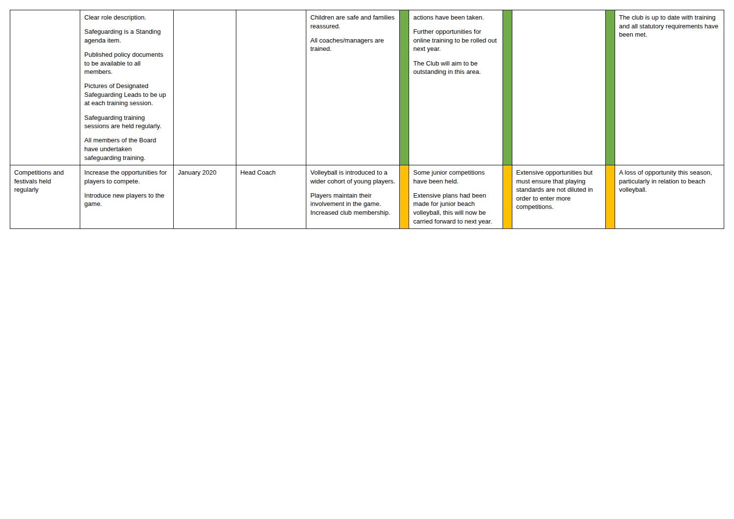| | Clear role description. Safeguarding is a Standing agenda item. Published policy documents to be available to all members. Pictures of Designated Safeguarding Leads to be up at each training session. Safeguarding training sessions are held regularly. All members of the Board have undertaken safeguarding training. | | | Children are safe and families reassured. All coaches/managers are trained. | | actions have been taken. Further opportunities for online training to be rolled out next year. The Club will aim to be outstanding in this area. | | | | The club is up to date with training and all statutory requirements have been met. |
| Competitions and festivals held regularly | Increase the opportunities for players to compete. Introduce new players to the game. | January 2020 | Head Coach | Volleyball is introduced to a wider cohort of young players. Players maintain their involvement in the game. Increased club membership. | | Some junior competitions have been held. Extensive plans had been made for junior beach volleyball, this will now be carried forward to next year. | | Extensive opportunities but must ensure that playing standards are not diluted in order to enter more competitions. | | A loss of opportunity this season, particularly in relation to beach volleyball. |